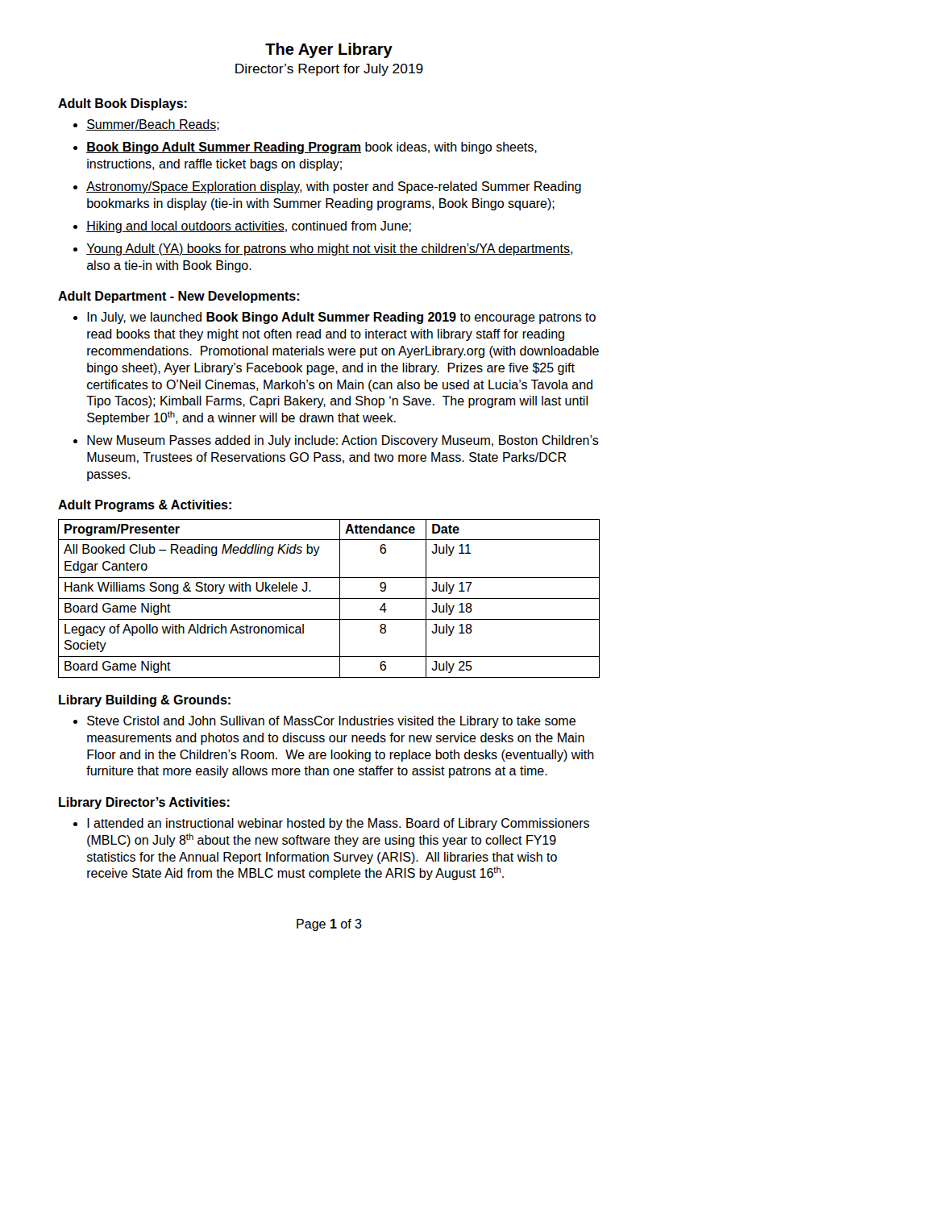The Ayer Library
Director’s Report for July 2019
Adult Book Displays:
Summer/Beach Reads;
Book Bingo Adult Summer Reading Program book ideas, with bingo sheets, instructions, and raffle ticket bags on display;
Astronomy/Space Exploration display, with poster and Space-related Summer Reading bookmarks in display (tie-in with Summer Reading programs, Book Bingo square);
Hiking and local outdoors activities, continued from June;
Young Adult (YA) books for patrons who might not visit the children’s/YA departments, also a tie-in with Book Bingo.
Adult Department - New Developments:
In July, we launched Book Bingo Adult Summer Reading 2019 to encourage patrons to read books that they might not often read and to interact with library staff for reading recommendations. Promotional materials were put on AyerLibrary.org (with downloadable bingo sheet), Ayer Library’s Facebook page, and in the library. Prizes are five $25 gift certificates to O’Neil Cinemas, Markoh’s on Main (can also be used at Lucia’s Tavola and Tipo Tacos); Kimball Farms, Capri Bakery, and Shop ‘n Save. The program will last until September 10th, and a winner will be drawn that week.
New Museum Passes added in July include: Action Discovery Museum, Boston Children’s Museum, Trustees of Reservations GO Pass, and two more Mass. State Parks/DCR passes.
Adult Programs & Activities:
| Program/Presenter | Attendance | Date |
| --- | --- | --- |
| All Booked Club – Reading Meddling Kids by Edgar Cantero | 6 | July 11 |
| Hank Williams Song & Story with Ukelele J. | 9 | July 17 |
| Board Game Night | 4 | July 18 |
| Legacy of Apollo with Aldrich Astronomical Society | 8 | July 18 |
| Board Game Night | 6 | July 25 |
Library Building & Grounds:
Steve Cristol and John Sullivan of MassCor Industries visited the Library to take some measurements and photos and to discuss our needs for new service desks on the Main Floor and in the Children’s Room. We are looking to replace both desks (eventually) with furniture that more easily allows more than one staffer to assist patrons at a time.
Library Director’s Activities:
I attended an instructional webinar hosted by the Mass. Board of Library Commissioners (MBLC) on July 8th about the new software they are using this year to collect FY19 statistics for the Annual Report Information Survey (ARIS). All libraries that wish to receive State Aid from the MBLC must complete the ARIS by August 16th.
Page 1 of 3